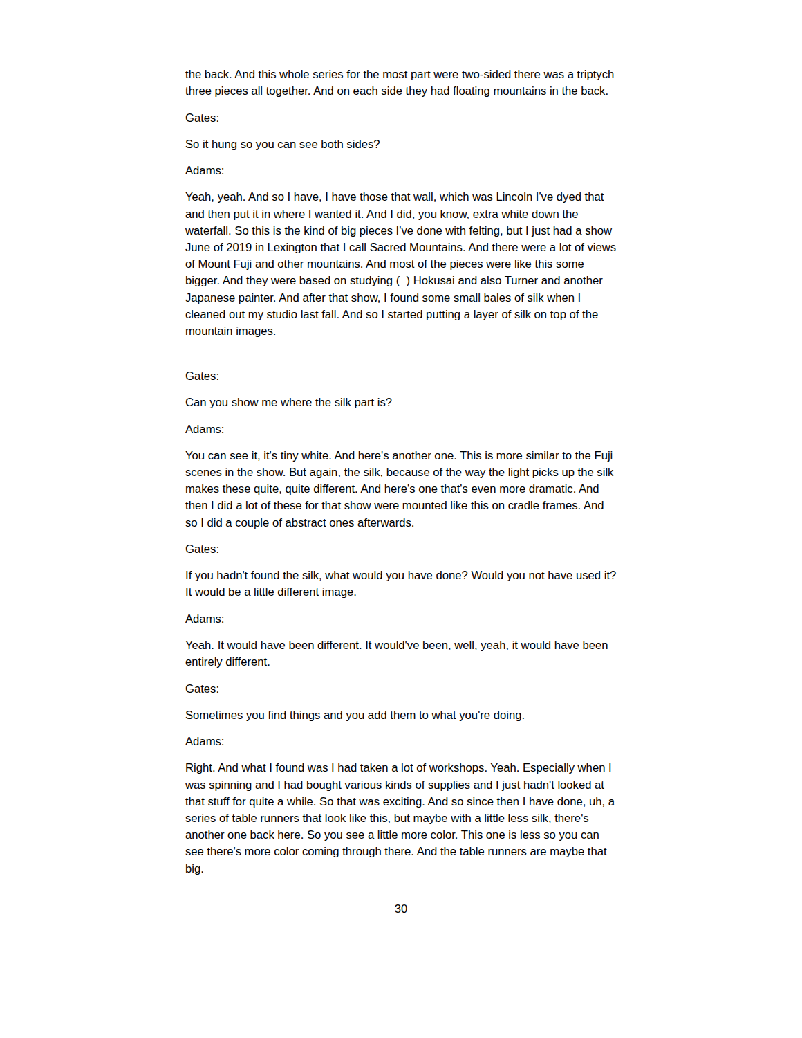the back. And this whole series for the most part were two-sided there was a triptych three pieces all together. And on each side they had floating mountains in the back.
Gates:
So it hung so you can see both sides?
Adams:
Yeah, yeah. And so I have, I have those that wall, which was Lincoln I've dyed that and then put it in where I wanted it. And I did, you know, extra white down the waterfall. So this is the kind of big pieces I've done with felting, but I just had a show June of 2019 in Lexington that I call Sacred Mountains. And there were a lot of views of Mount Fuji and other mountains. And most of the pieces were like this some bigger. And they were based on studying ( ) Hokusai and also Turner and another Japanese painter. And after that show, I found some small bales of silk when I cleaned out my studio last fall. And so I started putting a layer of silk on top of the mountain images.
Gates:
Can you show me where the silk part is?
Adams:
You can see it, it's tiny white. And here's another one. This is more similar to the Fuji scenes in the show. But again, the silk, because of the way the light picks up the silk makes these quite, quite different. And here's one that's even more dramatic. And then I did a lot of these for that show were mounted like this on cradle frames. And so I did a couple of abstract ones afterwards.
Gates:
If you hadn't found the silk, what would you have done? Would you not have used it? It would be a little different image.
Adams:
Yeah. It would have been different. It would've been, well, yeah, it would have been entirely different.
Gates:
Sometimes you find things and you add them to what you're doing.
Adams:
Right. And what I found was I had taken a lot of workshops. Yeah. Especially when I was spinning and I had bought various kinds of supplies and I just hadn't looked at that stuff for quite a while. So that was exciting. And so since then I have done, uh, a series of table runners that look like this, but maybe with a little less silk, there's another one back here. So you see a little more color. This one is less so you can see there's more color coming through there. And the table runners are maybe that big.
30